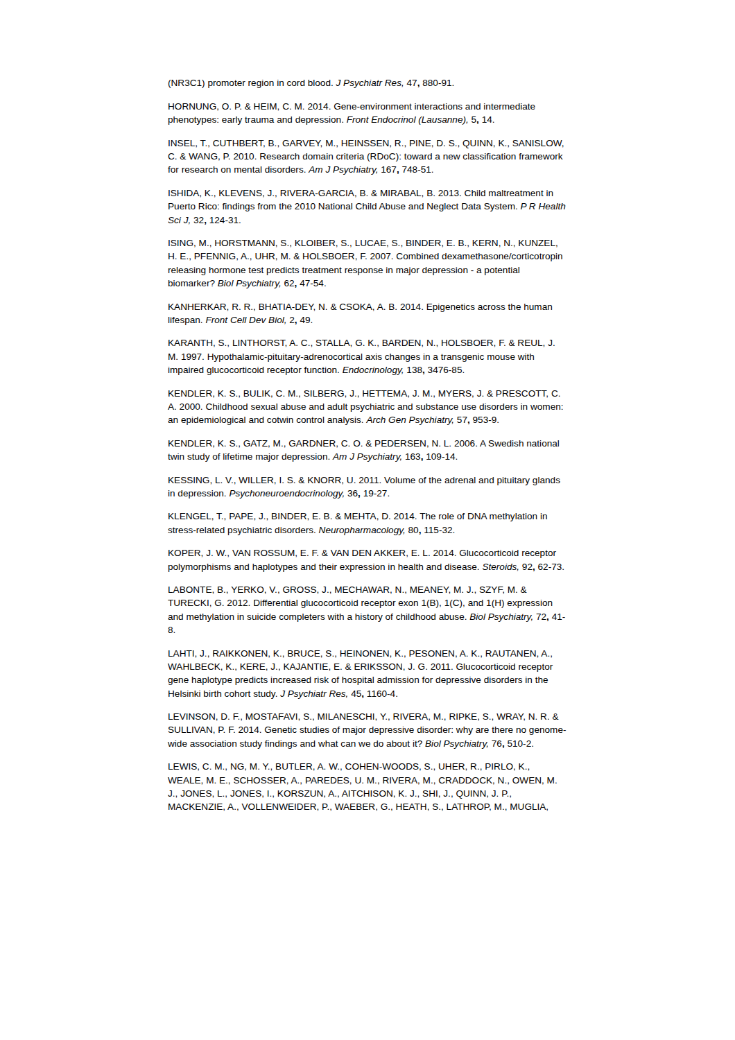(NR3C1) promoter region in cord blood. J Psychiatr Res, 47, 880-91.
HORNUNG, O. P. & HEIM, C. M. 2014. Gene-environment interactions and intermediate phenotypes: early trauma and depression. Front Endocrinol (Lausanne), 5, 14.
INSEL, T., CUTHBERT, B., GARVEY, M., HEINSSEN, R., PINE, D. S., QUINN, K., SANISLOW, C. & WANG, P. 2010. Research domain criteria (RDoC): toward a new classification framework for research on mental disorders. Am J Psychiatry, 167, 748-51.
ISHIDA, K., KLEVENS, J., RIVERA-GARCIA, B. & MIRABAL, B. 2013. Child maltreatment in Puerto Rico: findings from the 2010 National Child Abuse and Neglect Data System. P R Health Sci J, 32, 124-31.
ISING, M., HORSTMANN, S., KLOIBER, S., LUCAE, S., BINDER, E. B., KERN, N., KUNZEL, H. E., PFENNIG, A., UHR, M. & HOLSBOER, F. 2007. Combined dexamethasone/corticotropin releasing hormone test predicts treatment response in major depression - a potential biomarker? Biol Psychiatry, 62, 47-54.
KANHERKAR, R. R., BHATIA-DEY, N. & CSOKA, A. B. 2014. Epigenetics across the human lifespan. Front Cell Dev Biol, 2, 49.
KARANTH, S., LINTHORST, A. C., STALLA, G. K., BARDEN, N., HOLSBOER, F. & REUL, J. M. 1997. Hypothalamic-pituitary-adrenocortical axis changes in a transgenic mouse with impaired glucocorticoid receptor function. Endocrinology, 138, 3476-85.
KENDLER, K. S., BULIK, C. M., SILBERG, J., HETTEMA, J. M., MYERS, J. & PRESCOTT, C. A. 2000. Childhood sexual abuse and adult psychiatric and substance use disorders in women: an epidemiological and cotwin control analysis. Arch Gen Psychiatry, 57, 953-9.
KENDLER, K. S., GATZ, M., GARDNER, C. O. & PEDERSEN, N. L. 2006. A Swedish national twin study of lifetime major depression. Am J Psychiatry, 163, 109-14.
KESSING, L. V., WILLER, I. S. & KNORR, U. 2011. Volume of the adrenal and pituitary glands in depression. Psychoneuroendocrinology, 36, 19-27.
KLENGEL, T., PAPE, J., BINDER, E. B. & MEHTA, D. 2014. The role of DNA methylation in stress-related psychiatric disorders. Neuropharmacology, 80, 115-32.
KOPER, J. W., VAN ROSSUM, E. F. & VAN DEN AKKER, E. L. 2014. Glucocorticoid receptor polymorphisms and haplotypes and their expression in health and disease. Steroids, 92, 62-73.
LABONTE, B., YERKO, V., GROSS, J., MECHAWAR, N., MEANEY, M. J., SZYF, M. & TURECKI, G. 2012. Differential glucocorticoid receptor exon 1(B), 1(C), and 1(H) expression and methylation in suicide completers with a history of childhood abuse. Biol Psychiatry, 72, 41-8.
LAHTI, J., RAIKKONEN, K., BRUCE, S., HEINONEN, K., PESONEN, A. K., RAUTANEN, A., WAHLBECK, K., KERE, J., KAJANTIE, E. & ERIKSSON, J. G. 2011. Glucocorticoid receptor gene haplotype predicts increased risk of hospital admission for depressive disorders in the Helsinki birth cohort study. J Psychiatr Res, 45, 1160-4.
LEVINSON, D. F., MOSTAFAVI, S., MILANESCHI, Y., RIVERA, M., RIPKE, S., WRAY, N. R. & SULLIVAN, P. F. 2014. Genetic studies of major depressive disorder: why are there no genome-wide association study findings and what can we do about it? Biol Psychiatry, 76, 510-2.
LEWIS, C. M., NG, M. Y., BUTLER, A. W., COHEN-WOODS, S., UHER, R., PIRLO, K., WEALE, M. E., SCHOSSER, A., PAREDES, U. M., RIVERA, M., CRADDOCK, N., OWEN, M. J., JONES, L., JONES, I., KORSZUN, A., AITCHISON, K. J., SHI, J., QUINN, J. P., MACKENZIE, A., VOLLENWEIDER, P., WAEBER, G., HEATH, S., LATHROP, M., MUGLIA,